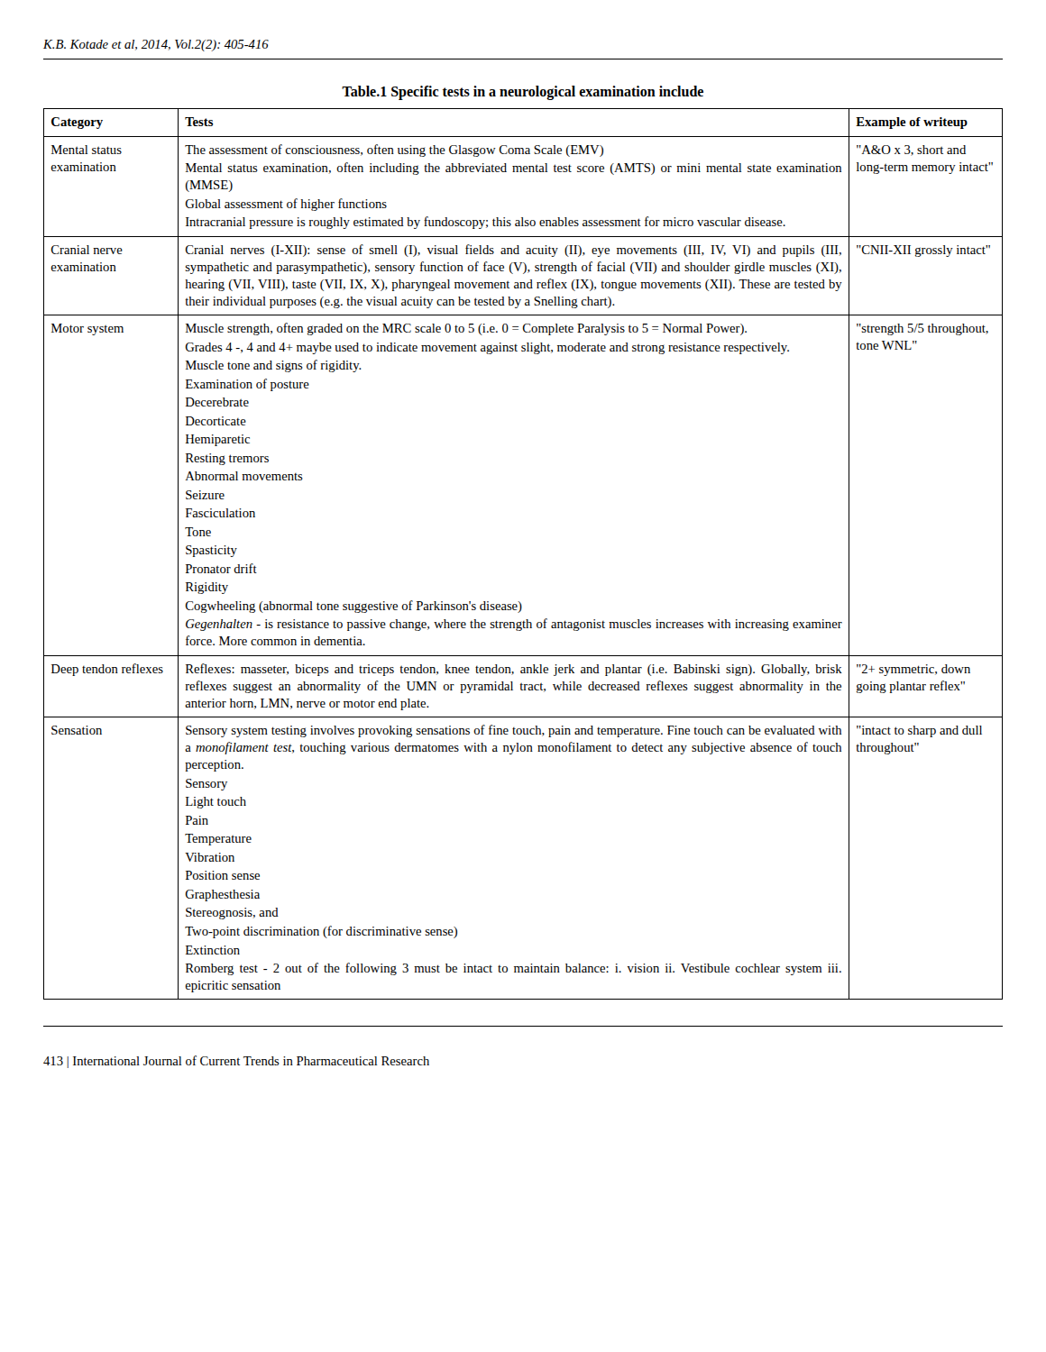K.B. Kotade et al, 2014, Vol.2(2): 405-416
Table.1 Specific tests in a neurological examination include
| Category | Tests | Example of writeup |
| --- | --- | --- |
| Mental status examination | The assessment of consciousness, often using the Glasgow Coma Scale (EMV) Mental status examination, often including the abbreviated mental test score (AMTS) or mini mental state examination (MMSE) Global assessment of higher functions Intracranial pressure is roughly estimated by fundoscopy; this also enables assessment for micro vascular disease. | "A&O x 3, short and long-term memory intact" |
| Cranial nerve examination | Cranial nerves (I-XII): sense of smell (I), visual fields and acuity (II), eye movements (III, IV, VI) and pupils (III, sympathetic and parasympathetic), sensory function of face (V), strength of facial (VII) and shoulder girdle muscles (XI), hearing (VII, VIII), taste (VII, IX, X), pharyngeal movement and reflex (IX), tongue movements (XII). These are tested by their individual purposes (e.g. the visual acuity can be tested by a Snelling chart). | "CNII-XII grossly intact" |
| Motor system | Muscle strength, often graded on the MRC scale 0 to 5 (i.e. 0 = Complete Paralysis to 5 = Normal Power). Grades 4 -, 4 and 4+ maybe used to indicate movement against slight, moderate and strong resistance respectively. Muscle tone and signs of rigidity. Examination of posture Decerebrate Decorticate Hemiparetic Resting tremors Abnormal movements Seizure Fasciculation Tone Spasticity Pronator drift Rigidity Cogwheeling (abnormal tone suggestive of Parkinson's disease) Gegenhalten - is resistance to passive change, where the strength of antagonist muscles increases with increasing examiner force. More common in dementia. | "strength 5/5 throughout, tone WNL" |
| Deep tendon reflexes | Reflexes: masseter, biceps and triceps tendon, knee tendon, ankle jerk and plantar (i.e. Babinski sign). Globally, brisk reflexes suggest an abnormality of the UMN or pyramidal tract, while decreased reflexes suggest abnormality in the anterior horn, LMN, nerve or motor end plate. | "2+ symmetric, down going plantar reflex" |
| Sensation | Sensory system testing involves provoking sensations of fine touch, pain and temperature. Fine touch can be evaluated with a monofilament test , touching various dermatomes with a nylon monofilament to detect any subjective absence of touch perception. Sensory Light touch Pain Temperature Vibration Position sense Graphesthesia Stereognosis, and Two-point discrimination (for discriminative sense) Extinction Romberg test - 2 out of the following 3 must be intact to maintain balance: i. vision ii. Vestibule cochlear system iii. epicritic sensation | "intact to sharp and dull throughout" |
413 | International Journal of Current Trends in Pharmaceutical Research